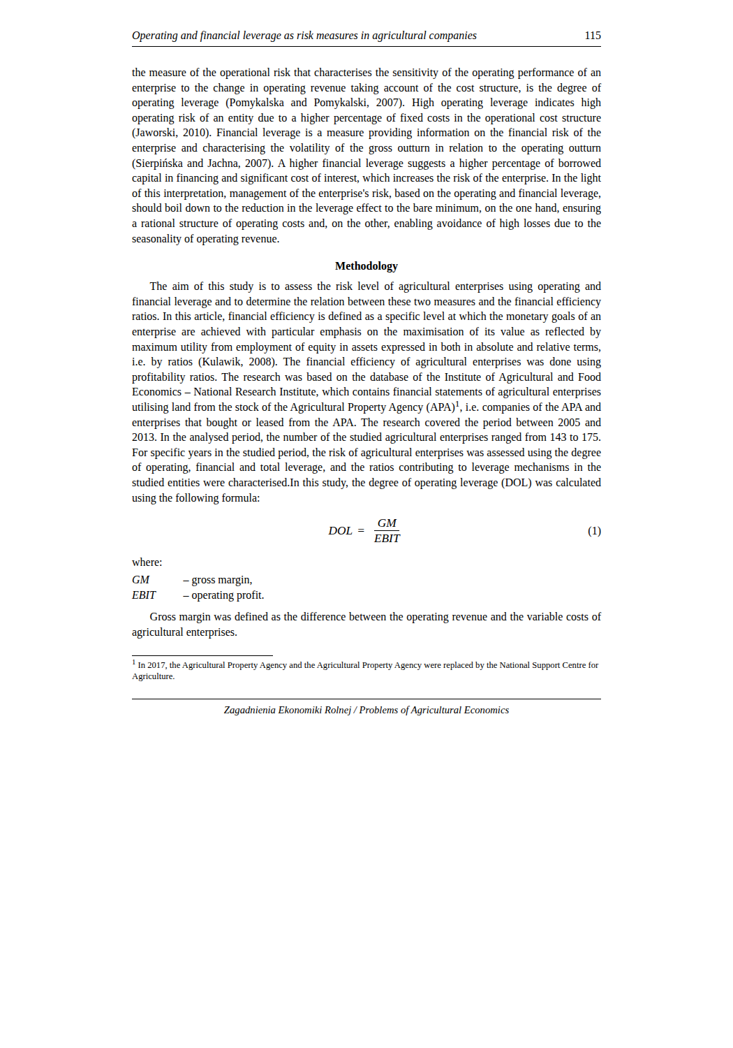Operating and financial leverage as risk measures in agricultural companies 115
the measure of the operational risk that characterises the sensitivity of the operating performance of an enterprise to the change in operating revenue taking account of the cost structure, is the degree of operating leverage (Pomykalska and Pomykalski, 2007). High operating leverage indicates high operating risk of an entity due to a higher percentage of fixed costs in the operational cost structure (Jaworski, 2010). Financial leverage is a measure providing information on the financial risk of the enterprise and characterising the volatility of the gross outturn in relation to the operating outturn (Sierpińska and Jachna, 2007). A higher financial leverage suggests a higher percentage of borrowed capital in financing and significant cost of interest, which increases the risk of the enterprise. In the light of this interpretation, management of the enterprise's risk, based on the operating and financial leverage, should boil down to the reduction in the leverage effect to the bare minimum, on the one hand, ensuring a rational structure of operating costs and, on the other, enabling avoidance of high losses due to the seasonality of operating revenue.
Methodology
The aim of this study is to assess the risk level of agricultural enterprises using operating and financial leverage and to determine the relation between these two measures and the financial efficiency ratios. In this article, financial efficiency is defined as a specific level at which the monetary goals of an enterprise are achieved with particular emphasis on the maximisation of its value as reflected by maximum utility from employment of equity in assets expressed in both in absolute and relative terms, i.e. by ratios (Kulawik, 2008). The financial efficiency of agricultural enterprises was done using profitability ratios. The research was based on the database of the Institute of Agricultural and Food Economics – National Research Institute, which contains financial statements of agricultural enterprises utilising land from the stock of the Agricultural Property Agency (APA)1, i.e. companies of the APA and enterprises that bought or leased from the APA. The research covered the period between 2005 and 2013. In the analysed period, the number of the studied agricultural enterprises ranged from 143 to 175. For specific years in the studied period, the risk of agricultural enterprises was assessed using the degree of operating, financial and total leverage, and the ratios contributing to leverage mechanisms in the studied entities were characterised.In this study, the degree of operating leverage (DOL) was calculated using the following formula:
DOL = GM EBIT (1)
where:
GM
– gross margin,
EBIT
– operating profit.
Gross margin was defined as the difference between the operating revenue and the variable costs of agricultural enterprises.
1 In 2017, the Agricultural Property Agency and the Agricultural Property Agency were replaced by the National Support Centre for Agriculture.
Zagadnienia Ekonomiki Rolnej / Problems of Agricultural Economics